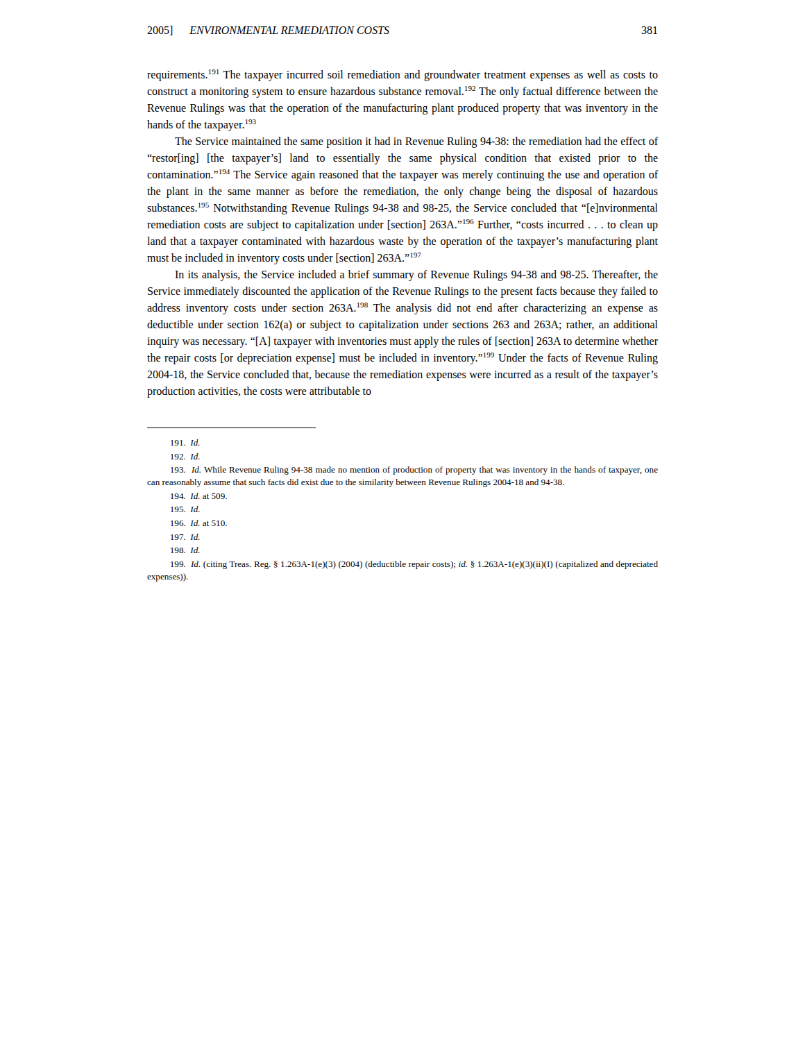2005] ENVIRONMENTAL REMEDIATION COSTS 381
requirements.191 The taxpayer incurred soil remediation and groundwater treatment expenses as well as costs to construct a monitoring system to ensure hazardous substance removal.192 The only factual difference between the Revenue Rulings was that the operation of the manufacturing plant produced property that was inventory in the hands of the taxpayer.193
The Service maintained the same position it had in Revenue Ruling 94-38: the remediation had the effect of “restor[ing] [the taxpayer’s] land to essentially the same physical condition that existed prior to the contamination.”194 The Service again reasoned that the taxpayer was merely continuing the use and operation of the plant in the same manner as before the remediation, the only change being the disposal of hazardous substances.195 Notwithstanding Revenue Rulings 94-38 and 98-25, the Service concluded that “[e]nvironmental remediation costs are subject to capitalization under [section] 263A.”196 Further, “costs incurred . . . to clean up land that a taxpayer contaminated with hazardous waste by the operation of the taxpayer’s manufacturing plant must be included in inventory costs under [section] 263A.”197
In its analysis, the Service included a brief summary of Revenue Rulings 94-38 and 98-25. Thereafter, the Service immediately discounted the application of the Revenue Rulings to the present facts because they failed to address inventory costs under section 263A.198 The analysis did not end after characterizing an expense as deductible under section 162(a) or subject to capitalization under sections 263 and 263A; rather, an additional inquiry was necessary. “[A] taxpayer with inventories must apply the rules of [section] 263A to determine whether the repair costs [or depreciation expense] must be included in inventory.”199 Under the facts of Revenue Ruling 2004-18, the Service concluded that, because the remediation expenses were incurred as a result of the taxpayer’s production activities, the costs were attributable to
Id.
Id.
Id. While Revenue Ruling 94-38 made no mention of production of property that was inventory in the hands of taxpayer, one can reasonably assume that such facts did exist due to the similarity between Revenue Rulings 2004-18 and 94-38.
Id. at 509.
Id.
Id. at 510.
Id.
Id.
Id. (citing Treas. Reg. § 1.263A-1(e)(3) (2004) (deductible repair costs); id. § 1.263A-1(e)(3)(ii)(I) (capitalized and depreciated expenses)).